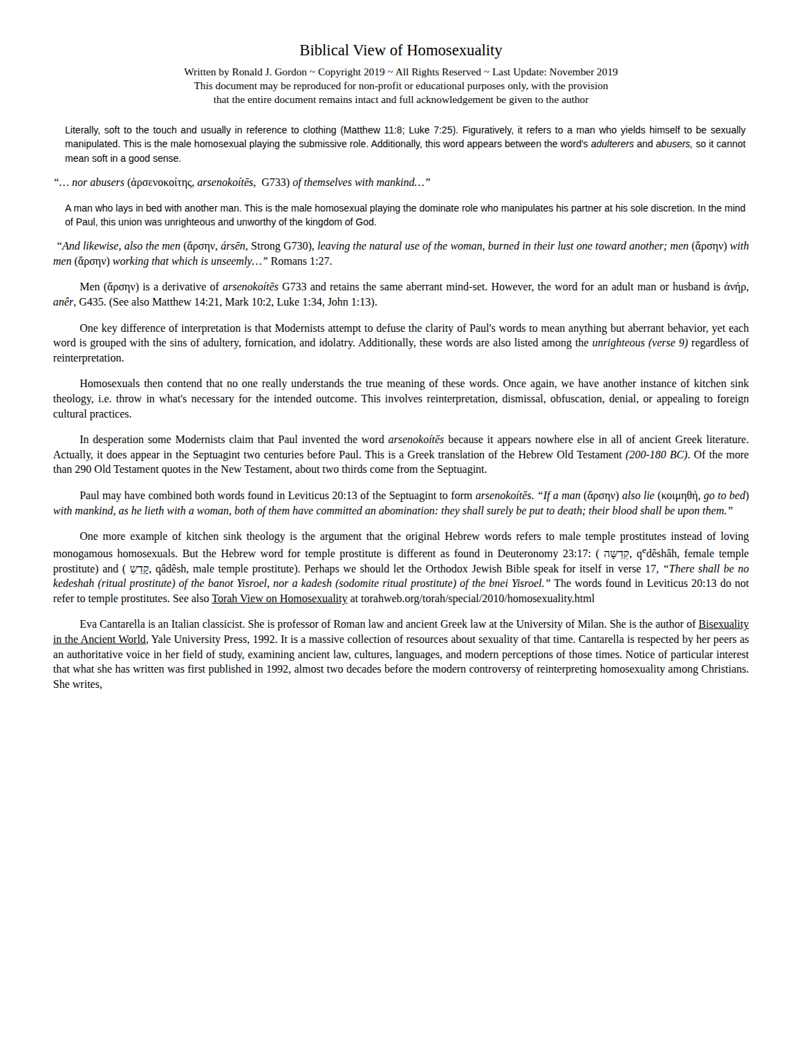Biblical View of Homosexuality
Written by Ronald J. Gordon ~ Copyright 2019 ~ All Rights Reserved ~ Last Update: November 2019
This document may be reproduced for non-profit or educational purposes only, with the provision
that the entire document remains intact and full acknowledgement be given to the author
Literally, soft to the touch and usually in reference to clothing (Matthew 11:8; Luke 7:25). Figuratively, it refers to a man who yields himself to be sexually manipulated. This is the male homosexual playing the submissive role. Additionally, this word appears between the word's adulterers and abusers, so it cannot mean soft in a good sense.
“… nor abusers (ἀρσενοκοίτης, arsenokoítēs, G733) of themselves with mankind…”
A man who lays in bed with another man. This is the male homosexual playing the dominate role who manipulates his partner at his sole discretion. In the mind of Paul, this union was unrighteous and unworthy of the kingdom of God.
“And likewise, also the men (ἄρσην, ársēn, Strong G730), leaving the natural use of the woman, burned in their lust one toward another; men (ἄρσην) with men (ἄρσην) working that which is unseemly…” Romans 1:27.
Men (ἄρσην) is a derivative of arsenokoítēs G733 and retains the same aberrant mind-set. However, the word for an adult man or husband is ἀνήρ, anêr, G435. (See also Matthew 14:21, Mark 10:2, Luke 1:34, John 1:13).
One key difference of interpretation is that Modernists attempt to defuse the clarity of Paul's words to mean anything but aberrant behavior, yet each word is grouped with the sins of adultery, fornication, and idolatry. Additionally, these words are also listed among the unrighteous (verse 9) regardless of reinterpretation.
Homosexuals then contend that no one really understands the true meaning of these words. Once again, we have another instance of kitchen sink theology, i.e. throw in what's necessary for the intended outcome. This involves reinterpretation, dismissal, obfuscation, denial, or appealing to foreign cultural practices.
In desperation some Modernists claim that Paul invented the word arsenokoítēs because it appears nowhere else in all of ancient Greek literature. Actually, it does appear in the Septuagint two centuries before Paul. This is a Greek translation of the Hebrew Old Testament (200-180 BC). Of the more than 290 Old Testament quotes in the New Testament, about two thirds come from the Septuagint.
Paul may have combined both words found in Leviticus 20:13 of the Septuagint to form arsenokoítēs. “If a man (ἄρσην) also lie (κοιμηθή, go to bed) with mankind, as he lieth with a woman, both of them have committed an abomination: they shall surely be put to death; their blood shall be upon them.”
One more example of kitchen sink theology is the argument that the original Hebrew words refers to male temple prostitutes instead of loving monogamous homosexuals. But the Hebrew word for temple prostitute is different as found in Deuteronomy 23:17: ( קְדֵשָּה, qedêshâh, female temple prostitute) and ( קָדֵשְ, qâdêsh, male temple prostitute). Perhaps we should let the Orthodox Jewish Bible speak for itself in verse 17, “There shall be no kedeshah (ritual prostitute) of the banot Yisroel, nor a kadesh (sodomite ritual prostitute) of the bnei Yisroel.” The words found in Leviticus 20:13 do not refer to temple prostitutes. See also Torah View on Homosexuality at torahweb.org/torah/special/2010/homosexuality.html
Eva Cantarella is an Italian classicist. She is professor of Roman law and ancient Greek law at the University of Milan. She is the author of Bisexuality in the Ancient World, Yale University Press, 1992. It is a massive collection of resources about sexuality of that time. Cantarella is respected by her peers as an authoritative voice in her field of study, examining ancient law, cultures, languages, and modern perceptions of those times. Notice of particular interest that what she has written was first published in 1992, almost two decades before the modern controversy of reinterpreting homosexuality among Christians. She writes,